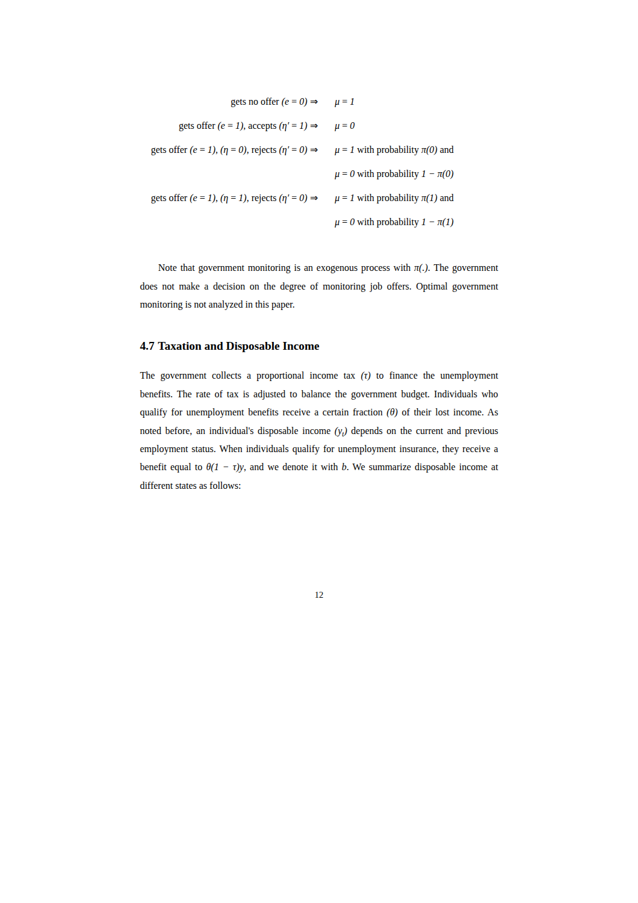| gets no offer (e = 0) ⇒ | μ = 1 |
| gets offer (e = 1) , accepts (η′ = 1) ⇒ | μ = 0 |
| gets offer (e = 1) , (η = 0) , rejects (η′ = 0) ⇒ | μ = 1 with probability π(0) and |
| | μ = 0 with probability 1 − π(0) |
| gets offer (e = 1) , (η = 1) , rejects (η′ = 0) ⇒ | μ = 1 with probability π(1) and |
| | μ = 0 with probability 1 − π(1) |
Note that government monitoring is an exogenous process with π(.). The government does not make a decision on the degree of monitoring job offers. Optimal government monitoring is not analyzed in this paper.
4.7 Taxation and Disposable Income
The government collects a proportional income tax (τ) to finance the unemployment benefits. The rate of tax is adjusted to balance the government budget. Individuals who qualify for unemployment benefits receive a certain fraction (θ) of their lost income. As noted before, an individual's disposable income (yt) depends on the current and previous employment status. When individuals qualify for unemployment insurance, they receive a benefit equal to θ(1 − τ)y, and we denote it with b. We summarize disposable income at different states as follows:
12